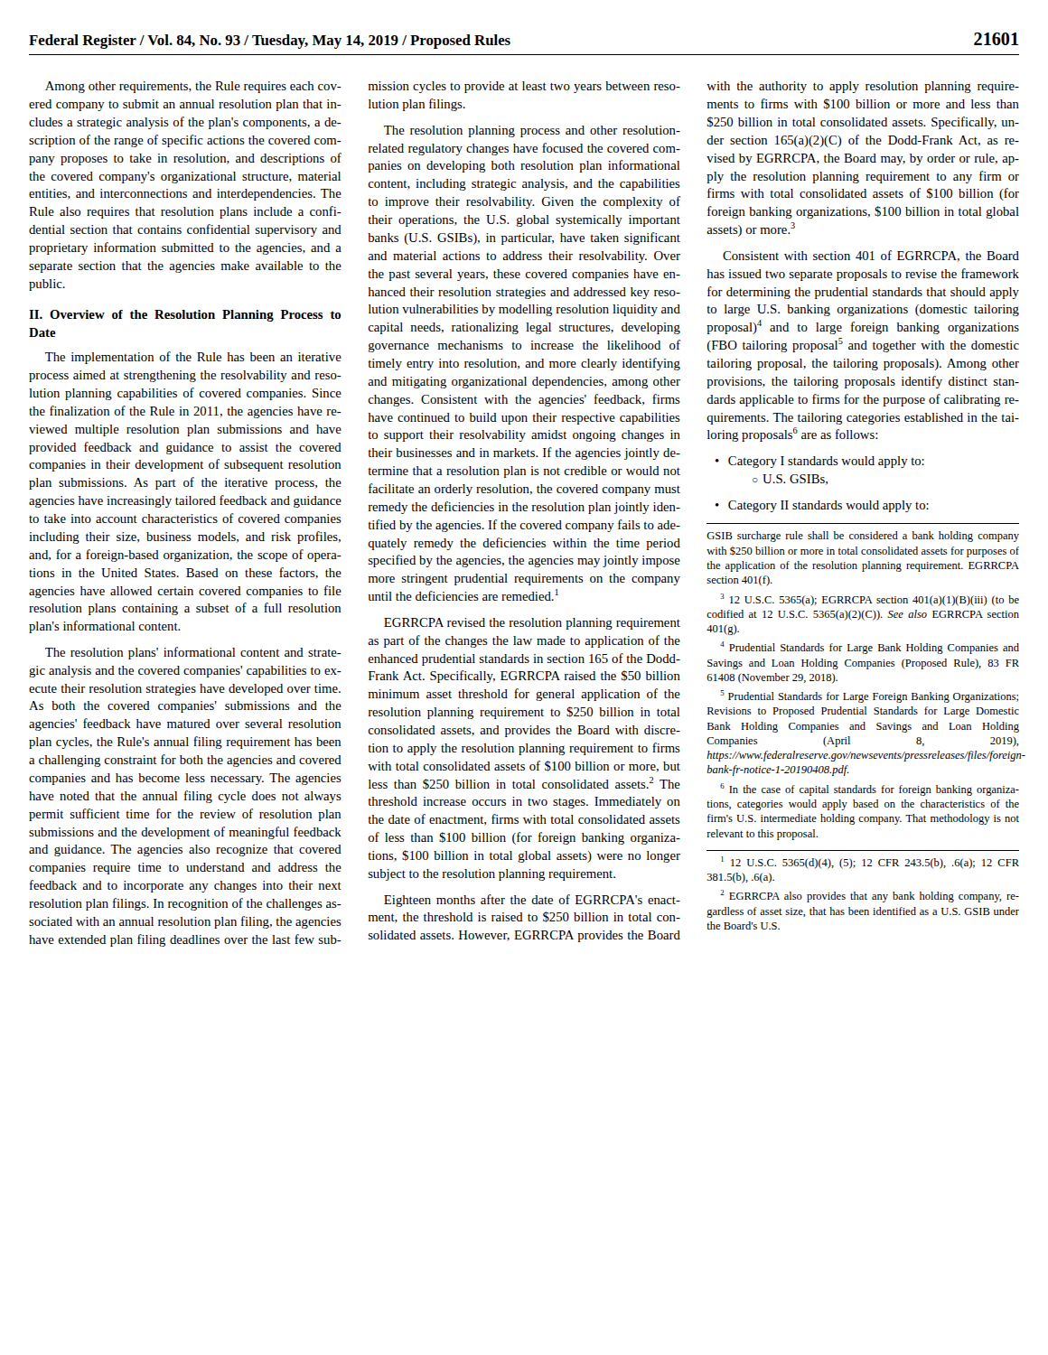Federal Register / Vol. 84, No. 93 / Tuesday, May 14, 2019 / Proposed Rules 21601
Among other requirements, the Rule requires each covered company to submit an annual resolution plan that includes a strategic analysis of the plan's components, a description of the range of specific actions the covered company proposes to take in resolution, and descriptions of the covered company's organizational structure, material entities, and interconnections and interdependencies. The Rule also requires that resolution plans include a confidential section that contains confidential supervisory and proprietary information submitted to the agencies, and a separate section that the agencies make available to the public.
II. Overview of the Resolution Planning Process to Date
The implementation of the Rule has been an iterative process aimed at strengthening the resolvability and resolution planning capabilities of covered companies. Since the finalization of the Rule in 2011, the agencies have reviewed multiple resolution plan submissions and have provided feedback and guidance to assist the covered companies in their development of subsequent resolution plan submissions. As part of the iterative process, the agencies have increasingly tailored feedback and guidance to take into account characteristics of covered companies including their size, business models, and risk profiles, and, for a foreign-based organization, the scope of operations in the United States. Based on these factors, the agencies have allowed certain covered companies to file resolution plans containing a subset of a full resolution plan's informational content.
The resolution plans' informational content and strategic analysis and the covered companies' capabilities to execute their resolution strategies have developed over time. As both the covered companies' submissions and the agencies' feedback have matured over several resolution plan cycles, the Rule's annual filing requirement has been a challenging constraint for both the agencies and covered companies and has become less necessary. The agencies have noted that the annual filing cycle does not always permit sufficient time for the review of resolution plan submissions and the development of meaningful feedback and guidance. The agencies also recognize that covered companies require time to understand and address the feedback and to incorporate any changes into their next resolution plan filings. In recognition of the challenges associated with an annual resolution plan filing, the agencies have extended plan filing deadlines over the last few submission cycles to provide at least two years between resolution plan filings.
The resolution planning process and other resolution-related regulatory changes have focused the covered companies on developing both resolution plan informational content, including strategic analysis, and the capabilities to improve their resolvability. Given the complexity of their operations, the U.S. global systemically important banks (U.S. GSIBs), in particular, have taken significant and material actions to address their resolvability. Over the past several years, these covered companies have enhanced their resolution strategies and addressed key resolution vulnerabilities by modelling resolution liquidity and capital needs, rationalizing legal structures, developing governance mechanisms to increase the likelihood of timely entry into resolution, and more clearly identifying and mitigating organizational dependencies, among other changes. Consistent with the agencies' feedback, firms have continued to build upon their respective capabilities to support their resolvability amidst ongoing changes in their businesses and in markets. If the agencies jointly determine that a resolution plan is not credible or would not facilitate an orderly resolution, the covered company must remedy the deficiencies in the resolution plan jointly identified by the agencies. If the covered company fails to adequately remedy the deficiencies within the time period specified by the agencies, the agencies may jointly impose more stringent prudential requirements on the company until the deficiencies are remedied.1
EGRRCPA revised the resolution planning requirement as part of the changes the law made to application of the enhanced prudential standards in section 165 of the Dodd-Frank Act. Specifically, EGRRCPA raised the $50 billion minimum asset threshold for general application of the resolution planning requirement to $250 billion in total consolidated assets, and provides the Board with discretion to apply the resolution planning requirement to firms with total consolidated assets of $100 billion or more, but less than $250 billion in total consolidated assets.2 The threshold increase occurs in two stages. Immediately on the date of enactment, firms with total consolidated assets of less than $100 billion (for foreign banking organizations, $100 billion in total global assets) were no longer subject to the resolution planning requirement.
Eighteen months after the date of EGRRCPA's enactment, the threshold is raised to $250 billion in total consolidated assets. However, EGRRCPA provides the Board with the authority to apply resolution planning requirements to firms with $100 billion or more and less than $250 billion in total consolidated assets. Specifically, under section 165(a)(2)(C) of the Dodd-Frank Act, as revised by EGRRCPA, the Board may, by order or rule, apply the resolution planning requirement to any firm or firms with total consolidated assets of $100 billion (for foreign banking organizations, $100 billion in total global assets) or more.3
Consistent with section 401 of EGRRCPA, the Board has issued two separate proposals to revise the framework for determining the prudential standards that should apply to large U.S. banking organizations (domestic tailoring proposal)4 and to large foreign banking organizations (FBO tailoring proposal5 and together with the domestic tailoring proposal, the tailoring proposals). Among other provisions, the tailoring proposals identify distinct standards applicable to firms for the purpose of calibrating requirements. The tailoring categories established in the tailoring proposals6 are as follows:
Category I standards would apply to:
U.S. GSIBs,
Category II standards would apply to:
GSIB surcharge rule shall be considered a bank holding company with $250 billion or more in total consolidated assets for purposes of the application of the resolution planning requirement. EGRRCPA section 401(f).
3 12 U.S.C. 5365(a); EGRRCPA section 401(a)(1)(B)(iii) (to be codified at 12 U.S.C. 5365(a)(2)(C)). See also EGRRCPA section 401(g).
4 Prudential Standards for Large Bank Holding Companies and Savings and Loan Holding Companies (Proposed Rule), 83 FR 61408 (November 29, 2018).
5 Prudential Standards for Large Foreign Banking Organizations; Revisions to Proposed Prudential Standards for Large Domestic Bank Holding Companies and Savings and Loan Holding Companies (April 8, 2019), https://www.federalreserve.gov/newsevents/pressreleases/files/foreign-bank-fr-notice-1-20190408.pdf.
6 In the case of capital standards for foreign banking organizations, categories would apply based on the characteristics of the firm's U.S. intermediate holding company. That methodology is not relevant to this proposal.
1 12 U.S.C. 5365(d)(4), (5); 12 CFR 243.5(b), .6(a); 12 CFR 381.5(b), .6(a).
2 EGRRCPA also provides that any bank holding company, regardless of asset size, that has been identified as a U.S. GSIB under the Board's U.S.